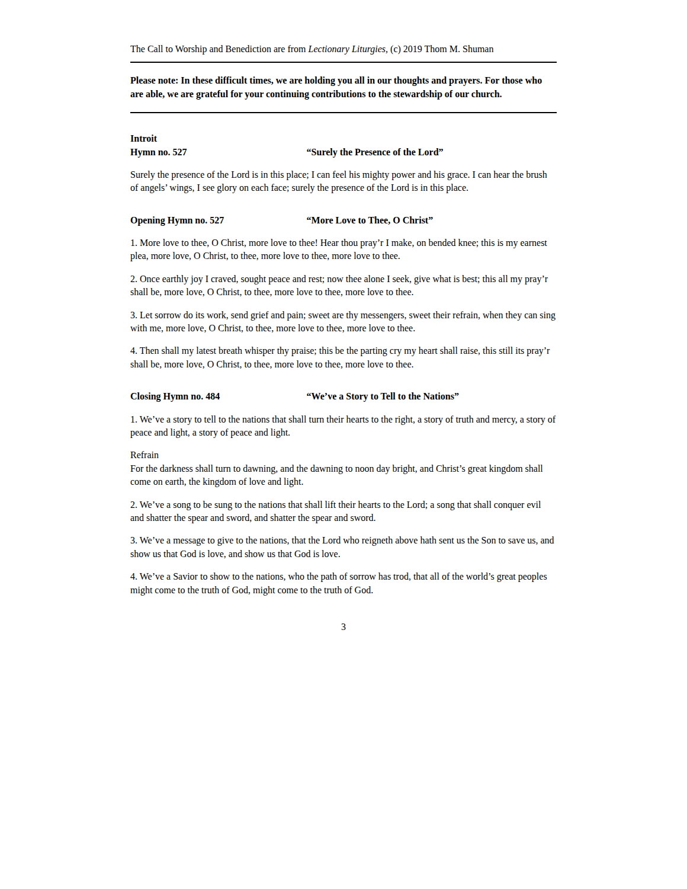The Call to Worship and Benediction are from Lectionary Liturgies, (c) 2019 Thom M. Shuman
Please note: In these difficult times, we are holding you all in our thoughts and prayers. For those who are able, we are grateful for your continuing contributions to the stewardship of our church.
Introit
Hymn no. 527 “Surely the Presence of the Lord”
Surely the presence of the Lord is in this place; I can feel his mighty power and his grace. I can hear the brush of angels’ wings, I see glory on each face; surely the presence of the Lord is in this place.
Opening Hymn no. 527 “More Love to Thee, O Christ”
1. More love to thee, O Christ, more love to thee! Hear thou pray’r I make, on bended knee; this is my earnest plea, more love, O Christ, to thee, more love to thee, more love to thee.
2. Once earthly joy I craved, sought peace and rest; now thee alone I seek, give what is best; this all my pray’r shall be, more love, O Christ, to thee, more love to thee, more love to thee.
3. Let sorrow do its work, send grief and pain; sweet are thy messengers, sweet their refrain, when they can sing with me, more love, O Christ, to thee, more love to thee, more love to thee.
4. Then shall my latest breath whisper thy praise; this be the parting cry my heart shall raise, this still its pray’r shall be, more love, O Christ, to thee, more love to thee, more love to thee.
Closing Hymn no. 484 “We’ve a Story to Tell to the Nations”
1. We’ve a story to tell to the nations that shall turn their hearts to the right, a story of truth and mercy, a story of peace and light, a story of peace and light.
Refrain
For the darkness shall turn to dawning, and the dawning to noon day bright, and Christ’s great kingdom shall come on earth, the kingdom of love and light.
2. We’ve a song to be sung to the nations that shall lift their hearts to the Lord; a song that shall conquer evil and shatter the spear and sword, and shatter the spear and sword.
3. We’ve a message to give to the nations, that the Lord who reigneth above hath sent us the Son to save us, and show us that God is love, and show us that God is love.
4. We’ve a Savior to show to the nations, who the path of sorrow has trod, that all of the world’s great peoples might come to the truth of God, might come to the truth of God.
3